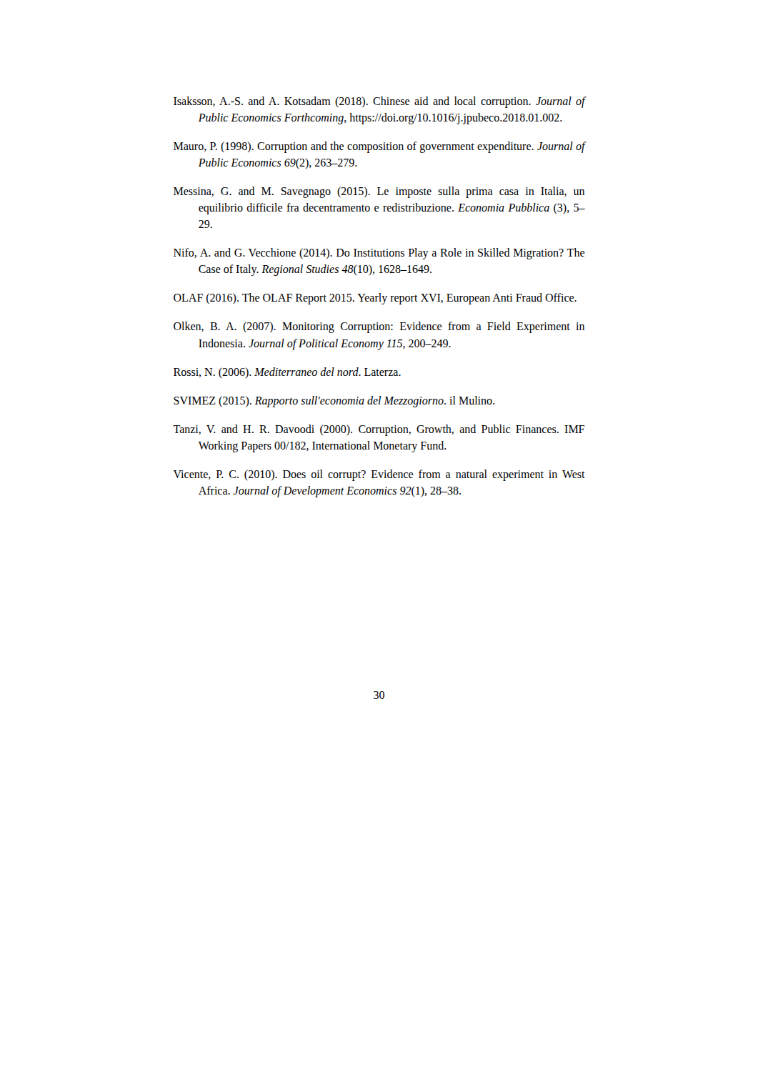Isaksson, A.-S. and A. Kotsadam (2018). Chinese aid and local corruption. Journal of Public Economics Forthcoming, https://doi.org/10.1016/j.jpubeco.2018.01.002.
Mauro, P. (1998). Corruption and the composition of government expenditure. Journal of Public Economics 69(2), 263–279.
Messina, G. and M. Savegnago (2015). Le imposte sulla prima casa in Italia, un equilibrio difficile fra decentramento e redistribuzione. Economia Pubblica (3), 5–29.
Nifo, A. and G. Vecchione (2014). Do Institutions Play a Role in Skilled Migration? The Case of Italy. Regional Studies 48(10), 1628–1649.
OLAF (2016). The OLAF Report 2015. Yearly report XVI, European Anti Fraud Office.
Olken, B. A. (2007). Monitoring Corruption: Evidence from a Field Experiment in Indonesia. Journal of Political Economy 115, 200–249.
Rossi, N. (2006). Mediterraneo del nord. Laterza.
SVIMEZ (2015). Rapporto sull'economia del Mezzogiorno. il Mulino.
Tanzi, V. and H. R. Davoodi (2000). Corruption, Growth, and Public Finances. IMF Working Papers 00/182, International Monetary Fund.
Vicente, P. C. (2010). Does oil corrupt? Evidence from a natural experiment in West Africa. Journal of Development Economics 92(1), 28–38.
30